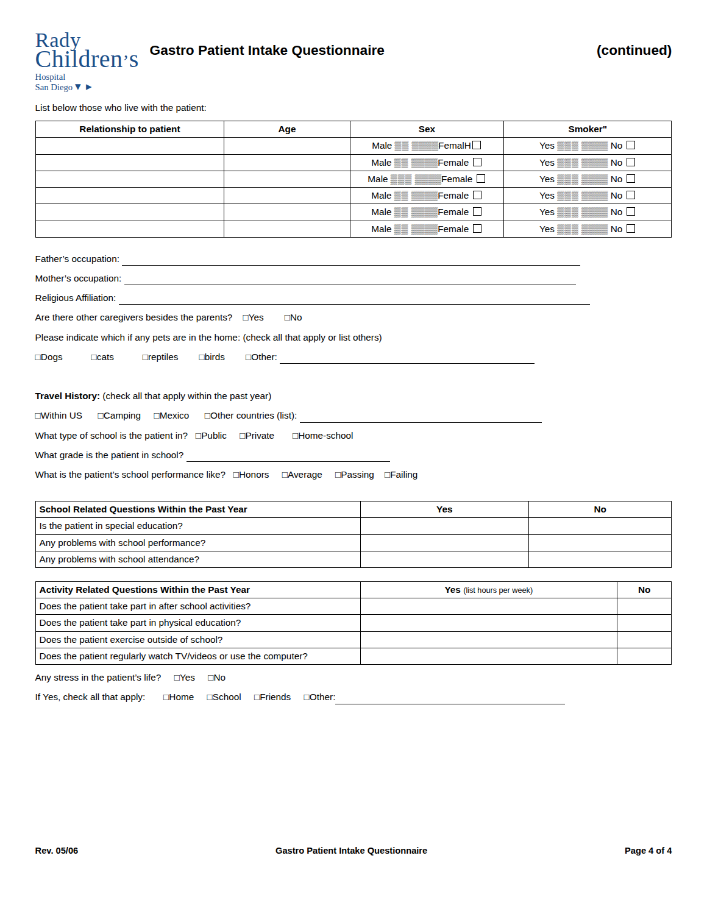Rady
Children’s
Hospital
San Diego ▾ ▸
Gastro Patient Intake Questionnaire
(continued)
List below those who live with the patient:
| Relationship to patient | Age | Sex | Smoker" |
| --- | --- | --- | --- |
| | | Male ▒▒ ▒▒▒▒FemalH | Yes ▒▒▒ ▒▒▒▒ No |
| | | Male ▒▒ ▒▒▒▒Female | Yes ▒▒▒ ▒▒▒▒ No |
| | | Male ▒▒▒ ▒▒▒▒Female | Yes ▒▒▒ ▒▒▒▒ No |
| | | Male ▒▒ ▒▒▒▒Female | Yes ▒▒▒ ▒▒▒▒ No |
| | | Male ▒▒ ▒▒▒▒Female | Yes ▒▒▒ ▒▒▒▒ No |
| | | Male ▒▒ ▒▒▒▒Female | Yes ▒▒▒ ▒▒▒▒ No |
Father’s occupation:
Mother’s occupation:
Religious Affiliation:
Are there other caregivers besides the parents? □Yes □No
Please indicate which if any pets are in the home: (check all that apply or list others)
□Dogs □cats □reptiles □birds □Other:
Travel History: (check all that apply within the past year)
□Within US □Camping □Mexico □Other countries (list):
What type of school is the patient in? □Public □Private □Home-school
What grade is the patient in school?
What is the patient’s school performance like? □Honors □Average □Passing □Failing
| School Related Questions Within the Past Year | Yes | No |
| --- | --- | --- |
| Is the patient in special education? | | |
| Any problems with school performance? | | |
| Any problems with school attendance? | | |
| Activity Related Questions Within the Past Year | Yes (list hours per week) | No |
| --- | --- | --- |
| Does the patient take part in after school activities? | | |
| Does the patient take part in physical education? | | |
| Does the patient exercise outside of school? | | |
| Does the patient regularly watch TV/videos or use the computer? | | |
Any stress in the patient’s life? □Yes □No
If Yes, check all that apply: □Home □School □Friends □Other:
Rev. 05/06
Gastro Patient Intake Questionnaire
Page 4 of 4